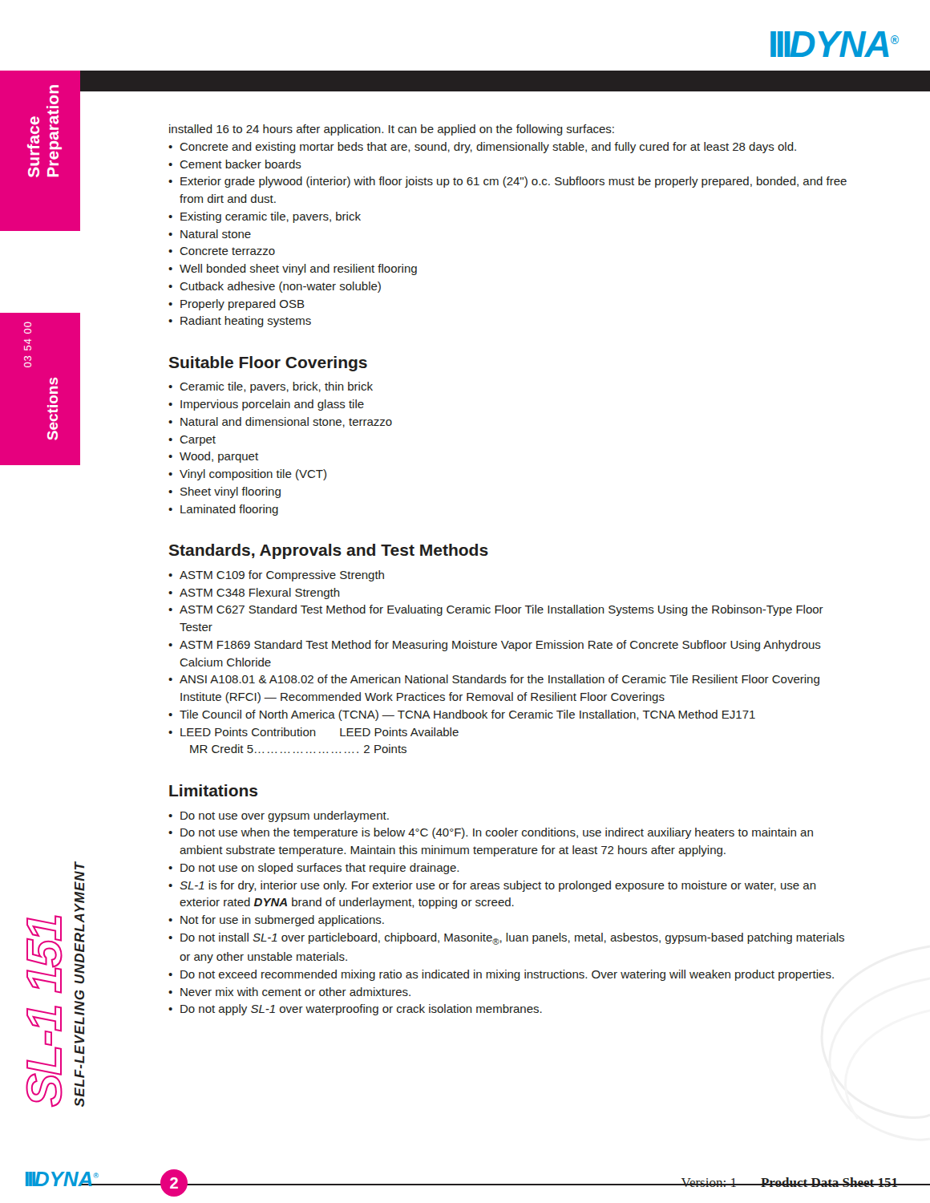Surface
Preparation
Sections
03 54 00
SL-1 151
SELF-LEVELING UNDERLAYMENT
IIIDYNA®
installed 16 to 24 hours after application. It can be applied on the following surfaces:
Concrete and existing mortar beds that are, sound, dry, dimensionally stable, and fully cured for at least 28 days old.
Cement backer boards
Exterior grade plywood (interior) with floor joists up to 61 cm (24") o.c. Subfloors must be properly prepared, bonded, and free from dirt and dust.
Existing ceramic tile, pavers, brick
Natural stone
Concrete terrazzo
Well bonded sheet vinyl and resilient flooring
Cutback adhesive (non-water soluble)
Properly prepared OSB
Radiant heating systems
Suitable Floor Coverings
Ceramic tile, pavers, brick, thin brick
Impervious porcelain and glass tile
Natural and dimensional stone, terrazzo
Carpet
Wood, parquet
Vinyl composition tile (VCT)
Sheet vinyl flooring
Laminated flooring
Standards, Approvals and Test Methods
ASTM C109 for Compressive Strength
ASTM C348 Flexural Strength
ASTM C627 Standard Test Method for Evaluating Ceramic Floor Tile Installation Systems Using the Robinson-Type Floor Tester
ASTM F1869 Standard Test Method for Measuring Moisture Vapor Emission Rate of Concrete Subfloor Using Anhydrous Calcium Chloride
ANSI A108.01 & A108.02 of the American National Standards for the Installation of Ceramic Tile Resilient Floor Covering Institute (RFCI) — Recommended Work Practices for Removal of Resilient Floor Coverings
Tile Council of North America (TCNA) — TCNA Handbook for Ceramic Tile Installation, TCNA Method EJ171
LEED Points Contribution LEED Points Available MR Credit 5……………………. 2 Points
Limitations
Do not use over gypsum underlayment.
Do not use when the temperature is below 4°C (40°F). In cooler conditions, use indirect auxiliary heaters to maintain an ambient substrate temperature. Maintain this minimum temperature for at least 72 hours after applying.
Do not use on sloped surfaces that require drainage.
SL-1 is for dry, interior use only. For exterior use or for areas subject to prolonged exposure to moisture or water, use an exterior rated DYNA brand of underlayment, topping or screed.
Not for use in submerged applications.
Do not install SL-1 over particleboard, chipboard, Masonite®, luan panels, metal, asbestos, gypsum-based patching materials or any other unstable materials.
Do not exceed recommended mixing ratio as indicated in mixing instructions. Over watering will weaken product properties.
Never mix with cement or other admixtures.
Do not apply SL-1 over waterproofing or crack isolation membranes.
IIIDYNA®
2
Version: 1 Product Data Sheet 151